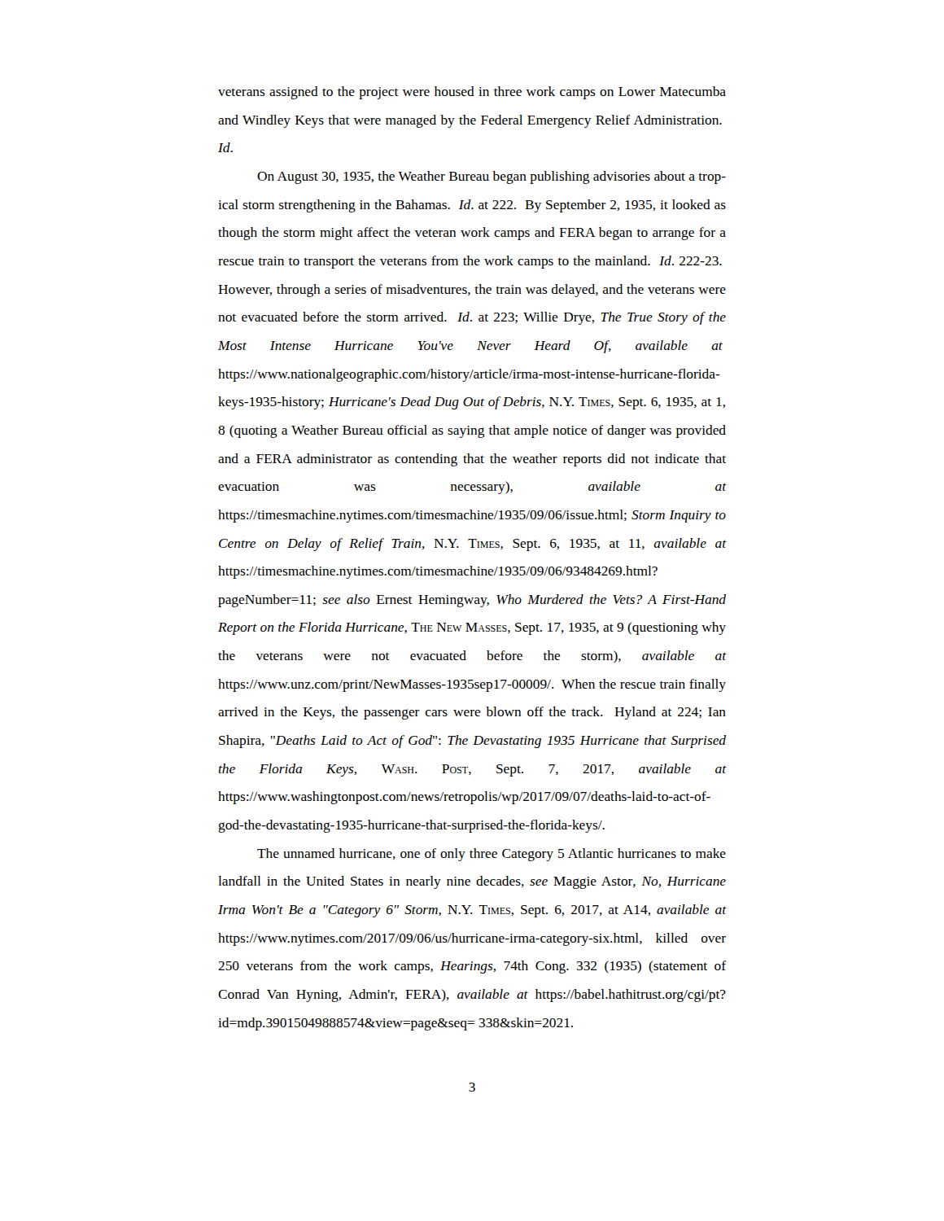veterans assigned to the project were housed in three work camps on Lower Matecumba and Windley Keys that were managed by the Federal Emergency Relief Administration. Id.
On August 30, 1935, the Weather Bureau began publishing advisories about a tropical storm strengthening in the Bahamas. Id. at 222. By September 2, 1935, it looked as though the storm might affect the veteran work camps and FERA began to arrange for a rescue train to transport the veterans from the work camps to the mainland. Id. 222-23. However, through a series of misadventures, the train was delayed, and the veterans were not evacuated before the storm arrived. Id. at 223; Willie Drye, The True Story of the Most Intense Hurricane You've Never Heard Of, available at https://www.nationalgeographic.com/history/article/irma-most-intense-hurricane-florida-keys-1935-history; Hurricane's Dead Dug Out of Debris, N.Y. Times, Sept. 6, 1935, at 1, 8 (quoting a Weather Bureau official as saying that ample notice of danger was provided and a FERA administrator as contending that the weather reports did not indicate that evacuation was necessary), available at https://timesmachine.nytimes.com/timesmachine/1935/09/06/issue.html; Storm Inquiry to Centre on Delay of Relief Train, N.Y. Times, Sept. 6, 1935, at 11, available at https://timesmachine.nytimes.com/timesmachine/1935/09/06/93484269.html?pageNumber=11; see also Ernest Hemingway, Who Murdered the Vets? A First-Hand Report on the Florida Hurricane, The New Masses, Sept. 17, 1935, at 9 (questioning why the veterans were not evacuated before the storm), available at https://www.unz.com/print/NewMasses-1935sep17-00009/. When the rescue train finally arrived in the Keys, the passenger cars were blown off the track. Hyland at 224; Ian Shapira, "Deaths Laid to Act of God": The Devastating 1935 Hurricane that Surprised the Florida Keys, Wash. Post, Sept. 7, 2017, available at https://www.washingtonpost.com/news/retropolis/wp/2017/09/07/deaths-laid-to-act-of-god-the-devastating-1935-hurricane-that-surprised-the-florida-keys/.
The unnamed hurricane, one of only three Category 5 Atlantic hurricanes to make landfall in the United States in nearly nine decades, see Maggie Astor, No, Hurricane Irma Won't Be a "Category 6" Storm, N.Y. Times, Sept. 6, 2017, at A14, available at https://www.nytimes.com/2017/09/06/us/hurricane-irma-category-six.html, killed over 250 veterans from the work camps, Hearings, 74th Cong. 332 (1935) (statement of Conrad Van Hyning, Admin'r, FERA), available at https://babel.hathitrust.org/cgi/pt?id=mdp.39015049888574&view=page&seq= 338&skin=2021.
3